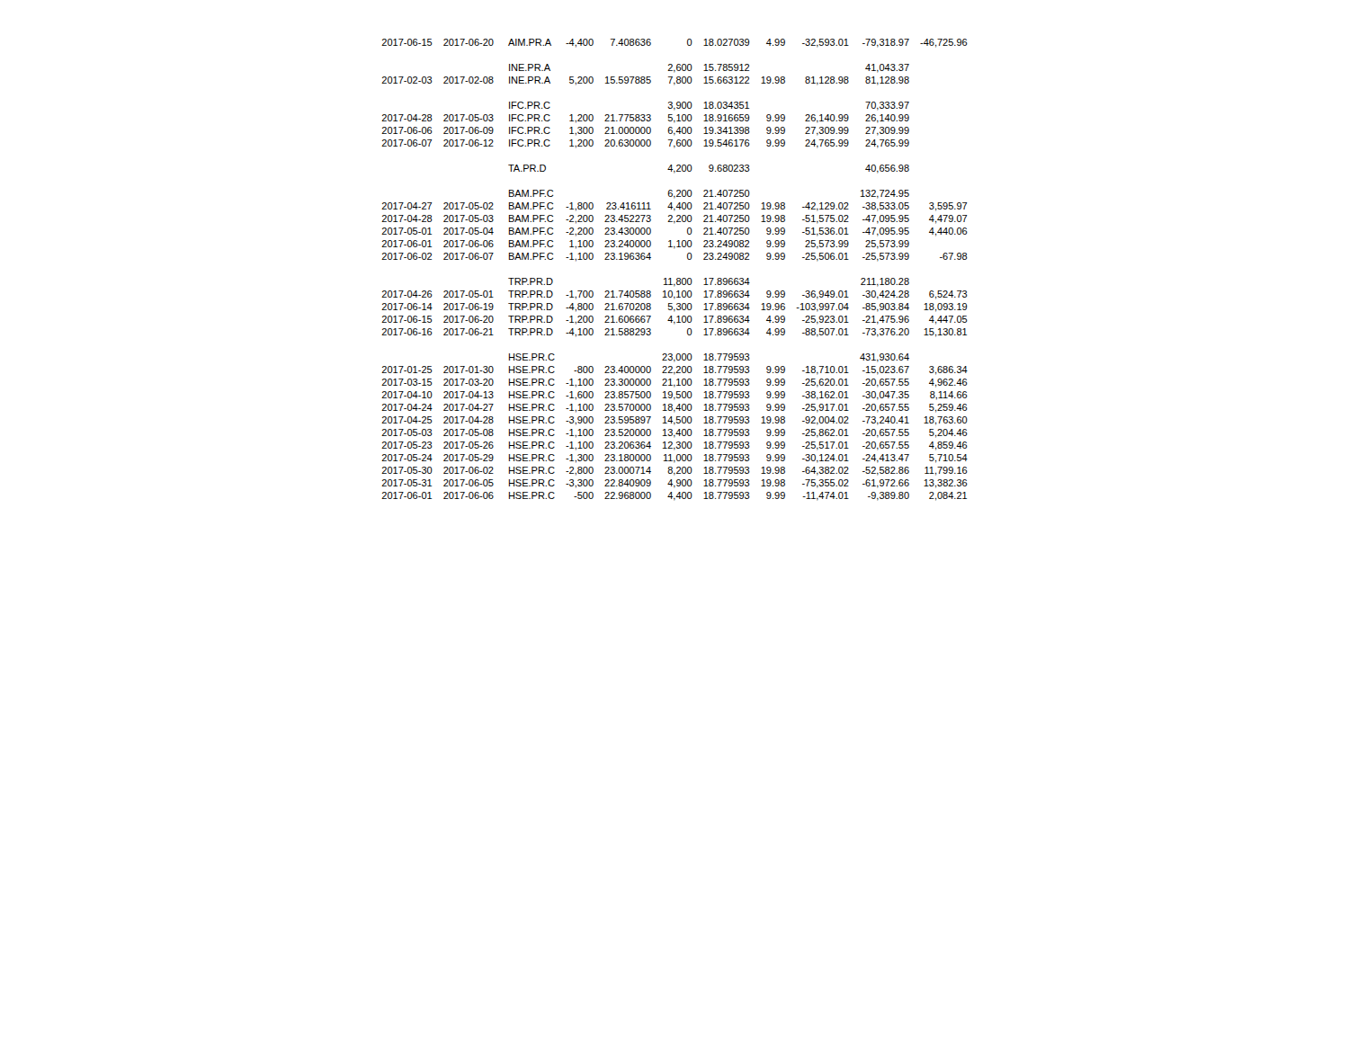| 2017-06-15 | 2017-06-20 | AIM.PR.A | -4,400 | 7.408636 | 0 | 18.027039 | 4.99 | -32,593.01 | -79,318.97 | -46,725.96 |
| | | INE.PR.A | | | 2,600 | 15.785912 | | | 41,043.37 | |
| 2017-02-03 | 2017-02-08 | INE.PR.A | 5,200 | 15.597885 | 7,800 | 15.663122 | 19.98 | 81,128.98 | 81,128.98 | |
| | | IFC.PR.C | | | 3,900 | 18.034351 | | | 70,333.97 | |
| 2017-04-28 | 2017-05-03 | IFC.PR.C | 1,200 | 21.775833 | 5,100 | 18.916659 | 9.99 | 26,140.99 | 26,140.99 | |
| 2017-06-06 | 2017-06-09 | IFC.PR.C | 1,300 | 21.000000 | 6,400 | 19.341398 | 9.99 | 27,309.99 | 27,309.99 | |
| 2017-06-07 | 2017-06-12 | IFC.PR.C | 1,200 | 20.630000 | 7,600 | 19.546176 | 9.99 | 24,765.99 | 24,765.99 | |
| | | TA.PR.D | | | 4,200 | 9.680233 | | | 40,656.98 | |
| | | BAM.PF.C | | | 6,200 | 21.407250 | | | 132,724.95 | |
| 2017-04-27 | 2017-05-02 | BAM.PF.C | -1,800 | 23.416111 | 4,400 | 21.407250 | 19.98 | -42,129.02 | -38,533.05 | 3,595.97 |
| 2017-04-28 | 2017-05-03 | BAM.PF.C | -2,200 | 23.452273 | 2,200 | 21.407250 | 19.98 | -51,575.02 | -47,095.95 | 4,479.07 |
| 2017-05-01 | 2017-05-04 | BAM.PF.C | -2,200 | 23.430000 | 0 | 21.407250 | 9.99 | -51,536.01 | -47,095.95 | 4,440.06 |
| 2017-06-01 | 2017-06-06 | BAM.PF.C | 1,100 | 23.240000 | 1,100 | 23.249082 | 9.99 | 25,573.99 | 25,573.99 | |
| 2017-06-02 | 2017-06-07 | BAM.PF.C | -1,100 | 23.196364 | 0 | 23.249082 | 9.99 | -25,506.01 | -25,573.99 | -67.98 |
| | | TRP.PR.D | | | 11,800 | 17.896634 | | | 211,180.28 | |
| 2017-04-26 | 2017-05-01 | TRP.PR.D | -1,700 | 21.740588 | 10,100 | 17.896634 | 9.99 | -36,949.01 | -30,424.28 | 6,524.73 |
| 2017-06-14 | 2017-06-19 | TRP.PR.D | -4,800 | 21.670208 | 5,300 | 17.896634 | 19.96 | -103,997.04 | -85,903.84 | 18,093.19 |
| 2017-06-15 | 2017-06-20 | TRP.PR.D | -1,200 | 21.606667 | 4,100 | 17.896634 | 4.99 | -25,923.01 | -21,475.96 | 4,447.05 |
| 2017-06-16 | 2017-06-21 | TRP.PR.D | -4,100 | 21.588293 | 0 | 17.896634 | 4.99 | -88,507.01 | -73,376.20 | 15,130.81 |
| | | HSE.PR.C | | | 23,000 | 18.779593 | | | 431,930.64 | |
| 2017-01-25 | 2017-01-30 | HSE.PR.C | -800 | 23.400000 | 22,200 | 18.779593 | 9.99 | -18,710.01 | -15,023.67 | 3,686.34 |
| 2017-03-15 | 2017-03-20 | HSE.PR.C | -1,100 | 23.300000 | 21,100 | 18.779593 | 9.99 | -25,620.01 | -20,657.55 | 4,962.46 |
| 2017-04-10 | 2017-04-13 | HSE.PR.C | -1,600 | 23.857500 | 19,500 | 18.779593 | 9.99 | -38,162.01 | -30,047.35 | 8,114.66 |
| 2017-04-24 | 2017-04-27 | HSE.PR.C | -1,100 | 23.570000 | 18,400 | 18.779593 | 9.99 | -25,917.01 | -20,657.55 | 5,259.46 |
| 2017-04-25 | 2017-04-28 | HSE.PR.C | -3,900 | 23.595897 | 14,500 | 18.779593 | 19.98 | -92,004.02 | -73,240.41 | 18,763.60 |
| 2017-05-03 | 2017-05-08 | HSE.PR.C | -1,100 | 23.520000 | 13,400 | 18.779593 | 9.99 | -25,862.01 | -20,657.55 | 5,204.46 |
| 2017-05-23 | 2017-05-26 | HSE.PR.C | -1,100 | 23.206364 | 12,300 | 18.779593 | 9.99 | -25,517.01 | -20,657.55 | 4,859.46 |
| 2017-05-24 | 2017-05-29 | HSE.PR.C | -1,300 | 23.180000 | 11,000 | 18.779593 | 9.99 | -30,124.01 | -24,413.47 | 5,710.54 |
| 2017-05-30 | 2017-06-02 | HSE.PR.C | -2,800 | 23.000714 | 8,200 | 18.779593 | 19.98 | -64,382.02 | -52,582.86 | 11,799.16 |
| 2017-05-31 | 2017-06-05 | HSE.PR.C | -3,300 | 22.840909 | 4,900 | 18.779593 | 19.98 | -75,355.02 | -61,972.66 | 13,382.36 |
| 2017-06-01 | 2017-06-06 | HSE.PR.C | -500 | 22.968000 | 4,400 | 18.779593 | 9.99 | -11,474.01 | -9,389.80 | 2,084.21 |